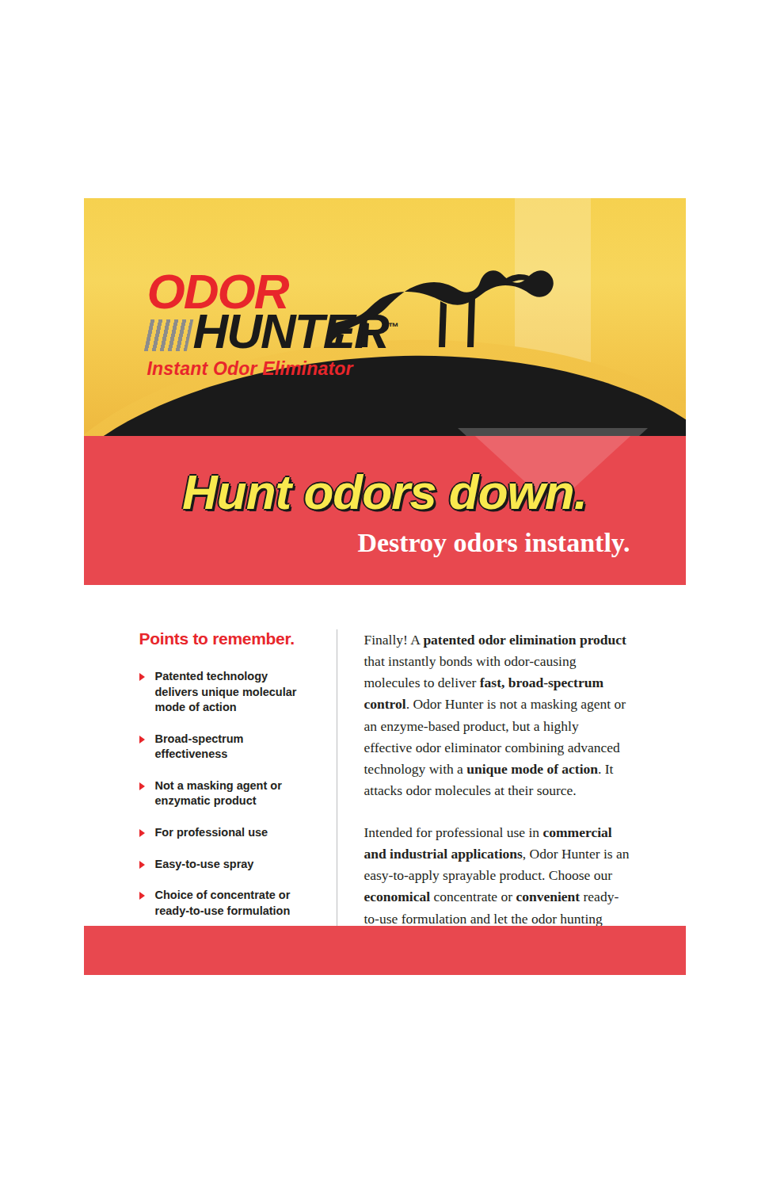ODOR
HUNTER™
Instant Odor Eliminator
Hunt odors down.
Destroy odors instantly.
Points to remember.
Patented technology delivers unique molecular mode of action
Broad-spectrum effectiveness
Not a masking agent or enzymatic product
For professional use
Easy-to-use spray
Choice of concentrate or ready-to-use formulation
Finally! A patented odor elimination product that instantly bonds with odor-causing molecules to deliver fast, broad-spectrum control. Odor Hunter is not a masking agent or an enzyme-based product, but a highly effective odor eliminator combining advanced technology with a unique mode of action. It attacks odor molecules at their source.
Intended for professional use in commercial and industrial applications, Odor Hunter is an easy-to-apply sprayable product. Choose our economical concentrate or convenient ready-to-use formulation and let the odor hunting begin . . . with Odor Hunter.